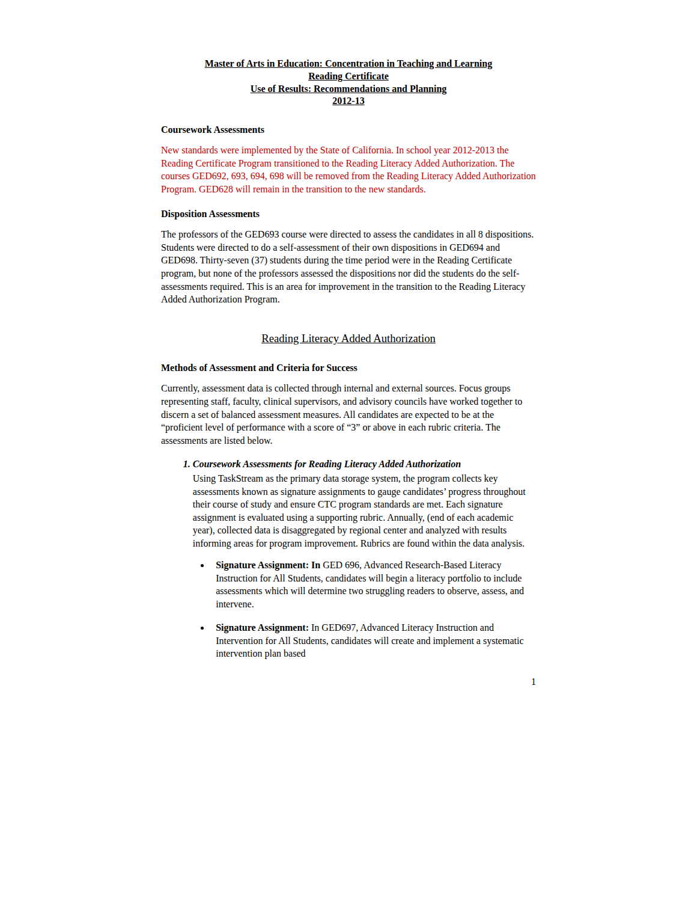Master of Arts in Education: Concentration in Teaching and Learning
Reading Certificate
Use of Results: Recommendations and Planning
2012-13
Coursework Assessments
New standards were implemented by the State of California. In school year 2012-2013 the Reading Certificate Program transitioned to the Reading Literacy Added Authorization. The courses GED692, 693, 694, 698 will be removed from the Reading Literacy Added Authorization Program. GED628 will remain in the transition to the new standards.
Disposition Assessments
The professors of the GED693 course were directed to assess the candidates in all 8 dispositions. Students were directed to do a self-assessment of their own dispositions in GED694 and GED698. Thirty-seven (37) students during the time period were in the Reading Certificate program, but none of the professors assessed the dispositions nor did the students do the self-assessments required. This is an area for improvement in the transition to the Reading Literacy Added Authorization Program.
Reading Literacy Added Authorization
Methods of Assessment and Criteria for Success
Currently, assessment data is collected through internal and external sources. Focus groups representing staff, faculty, clinical supervisors, and advisory councils have worked together to discern a set of balanced assessment measures. All candidates are expected to be at the “proficient level of performance with a score of “3” or above in each rubric criteria. The assessments are listed below.
Coursework Assessments for Reading Literacy Added Authorization Using TaskStream as the primary data storage system, the program collects key assessments known as signature assignments to gauge candidates’ progress throughout their course of study and ensure CTC program standards are met. Each signature assignment is evaluated using a supporting rubric. Annually, (end of each academic year), collected data is disaggregated by regional center and analyzed with results informing areas for program improvement. Rubrics are found within the data analysis.
Signature Assignment: In GED 696, Advanced Research-Based Literacy Instruction for All Students, candidates will begin a literacy portfolio to include assessments which will determine two struggling readers to observe, assess, and intervene.
Signature Assignment: In GED697, Advanced Literacy Instruction and Intervention for All Students, candidates will create and implement a systematic intervention plan based
1